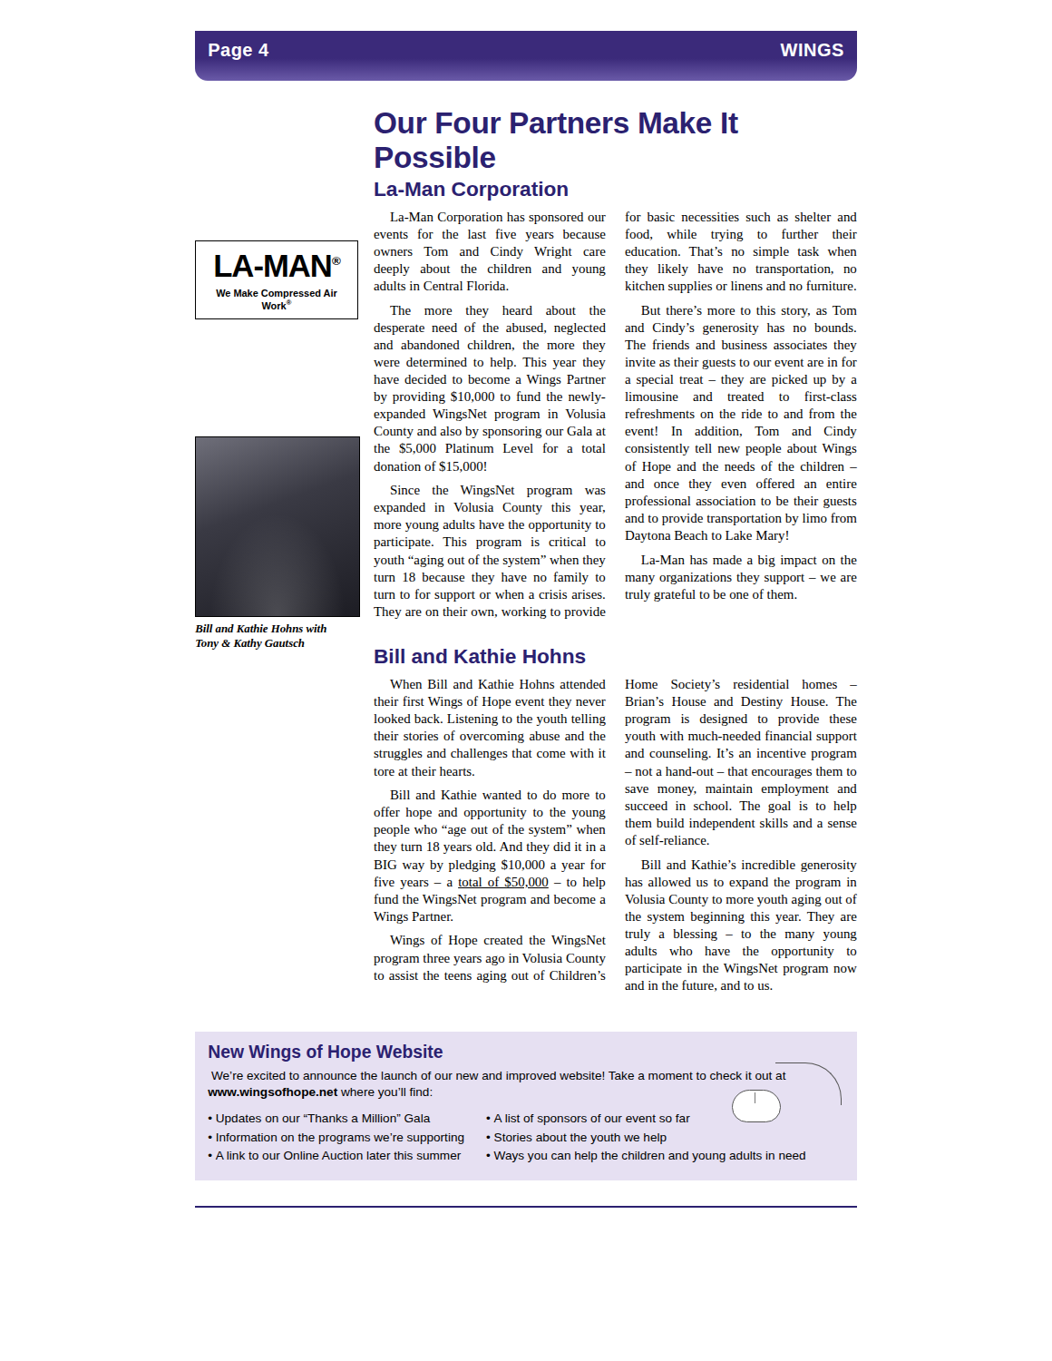Page 4
WINGS
LA-MAN®
We Make Compressed Air Work®
Bill and Kathie Hohns with
Tony & Kathy Gautsch
Our Four Partners Make It Possible
La-Man Corporation
La-Man Corporation has sponsored our events for the last five years because owners Tom and Cindy Wright care deeply about the children and young adults in Central Florida.
The more they heard about the desperate need of the abused, neglected and abandoned children, the more they were determined to help. This year they have decided to become a Wings Partner by providing $10,000 to fund the newly-expanded WingsNet program in Volusia County and also by sponsoring our Gala at the $5,000 Platinum Level for a total donation of $15,000!
Since the WingsNet program was expanded in Volusia County this year, more young adults have the opportunity to participate. This program is critical to youth “aging out of the system” when they turn 18 because they have no family to turn to for support or when a crisis arises. They are on their own, working to provide for basic necessities such as shelter and food, while trying to further their education. That’s no simple task when they likely have no transportation, no kitchen supplies or linens and no furniture.
But there’s more to this story, as Tom and Cindy’s generosity has no bounds. The friends and business associates they invite as their guests to our event are in for a special treat – they are picked up by a limousine and treated to first-class refreshments on the ride to and from the event! In addition, Tom and Cindy consistently tell new people about Wings of Hope and the needs of the children – and once they even offered an entire professional association to be their guests and to provide transportation by limo from Daytona Beach to Lake Mary!
La-Man has made a big impact on the many organizations they support – we are truly grateful to be one of them.
Bill and Kathie Hohns
When Bill and Kathie Hohns attended their first Wings of Hope event they never looked back. Listening to the youth telling their stories of overcoming abuse and the struggles and challenges that come with it tore at their hearts.
Bill and Kathie wanted to do more to offer hope and opportunity to the young people who “age out of the system” when they turn 18 years old. And they did it in a BIG way by pledging $10,000 a year for five years – a total of $50,000 – to help fund the WingsNet program and become a Wings Partner.
Wings of Hope created the WingsNet program three years ago in Volusia County to assist the teens aging out of Children’s Home Society’s residential homes – Brian’s House and Destiny House. The program is designed to provide these youth with much-needed financial support and counseling. It’s an incentive program – not a hand-out – that encourages them to save money, maintain employment and succeed in school. The goal is to help them build independent skills and a sense of self-reliance.
Bill and Kathie’s incredible generosity has allowed us to expand the program in Volusia County to more youth aging out of the system beginning this year. They are truly a blessing – to the many young adults who have the opportunity to participate in the WingsNet program now and in the future, and to us.
New Wings of Hope Website
We’re excited to announce the launch of our new and improved website! Take a moment to check it out at
www.wingsofhope.net where you’ll find:
Updates on our “Thanks a Million” Gala
Information on the programs we’re supporting
A link to our Online Auction later this summer
A list of sponsors of our event so far
Stories about the youth we help
Ways you can help the children and young adults in need